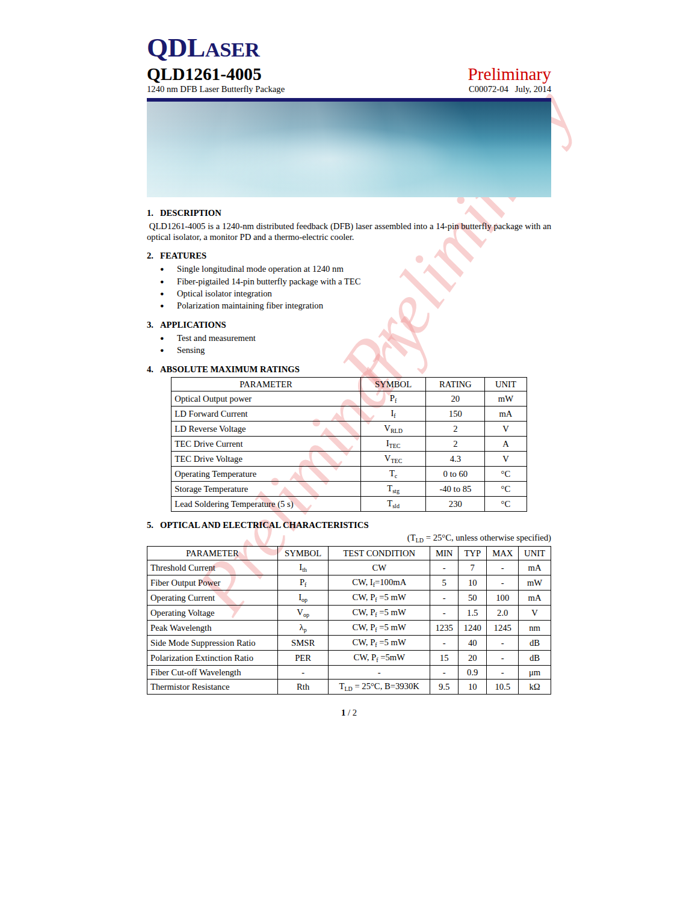Preliminary
Preliminary
QDLASER
QLD1261-4005
Preliminary
1240 nm DFB Laser Butterfly Package
C00072-04 July, 2014
1. DESCRIPTION
QLD1261-4005 is a 1240-nm distributed feedback (DFB) laser assembled into a 14-pin butterfly package with an optical isolator, a monitor PD and a thermo-electric cooler.
2. FEATURES
Single longitudinal mode operation at 1240 nm
Fiber-pigtailed 14-pin butterfly package with a TEC
Optical isolator integration
Polarization maintaining fiber integration
3. APPLICATIONS
Test and measurement
Sensing
4. ABSOLUTE MAXIMUM RATINGS
| PARAMETER | SYMBOL | RATING | UNIT |
| --- | --- | --- | --- |
| Optical Output power | P f | 20 | mW |
| LD Forward Current | I f | 150 | mA |
| LD Reverse Voltage | V RLD | 2 | V |
| TEC Drive Current | I TEC | 2 | A |
| TEC Drive Voltage | V TEC | 4.3 | V |
| Operating Temperature | T c | 0 to 60 | °C |
| Storage Temperature | T stg | -40 to 85 | °C |
| Lead Soldering Temperature (5 s) | T sld | 230 | °C |
5. OPTICAL AND ELECTRICAL CHARACTERISTICS
(TLD = 25°C, unless otherwise specified)
| PARAMETER | SYMBOL | TEST CONDITION | MIN | TYP | MAX | UNIT |
| --- | --- | --- | --- | --- | --- | --- |
| Threshold Current | I th | CW | - | 7 | - | mA |
| Fiber Output Power | P f | CW, I f =100mA | 5 | 10 | - | mW |
| Operating Current | I op | CW, P f =5 mW | - | 50 | 100 | mA |
| Operating Voltage | V op | CW, P f =5 mW | - | 1.5 | 2.0 | V |
| Peak Wavelength | λ p | CW, P f =5 mW | 1235 | 1240 | 1245 | nm |
| Side Mode Suppression Ratio | SMSR | CW, P f =5 mW | - | 40 | - | dB |
| Polarization Extinction Ratio | PER | CW, P f =5mW | 15 | 20 | - | dB |
| Fiber Cut-off Wavelength | - | - | - | 0.9 | - | μm |
| Thermistor Resistance | Rth | T LD = 25°C, B=3930K | 9.5 | 10 | 10.5 | kΩ |
1 / 2